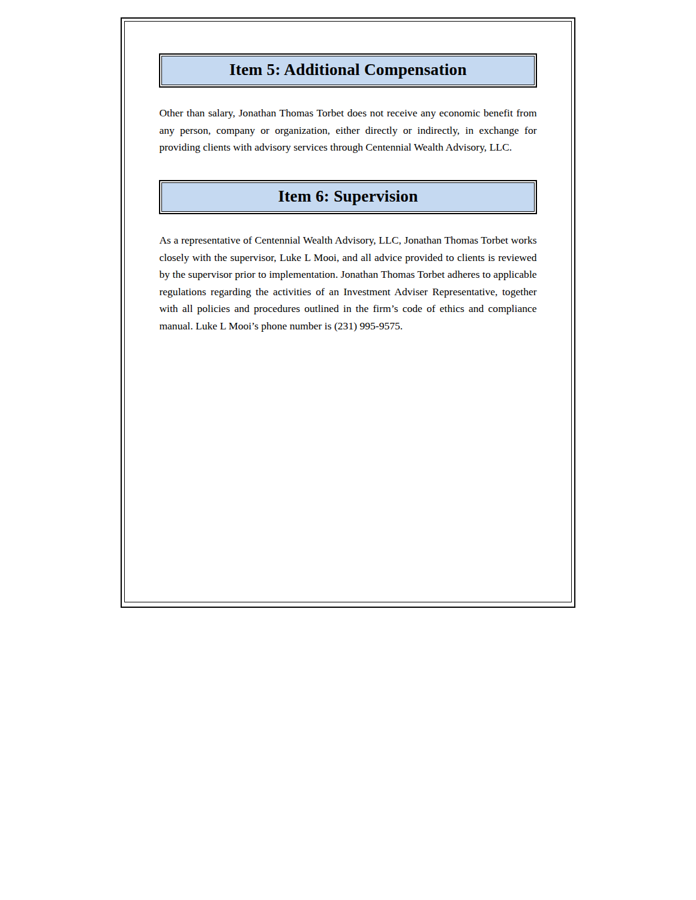Item 5: Additional Compensation
Other than salary, Jonathan Thomas Torbet does not receive any economic benefit from any person, company or organization, either directly or indirectly, in exchange for providing clients with advisory services through Centennial Wealth Advisory, LLC.
Item 6: Supervision
As a representative of Centennial Wealth Advisory, LLC, Jonathan Thomas Torbet works closely with the supervisor, Luke L Mooi, and all advice provided to clients is reviewed by the supervisor prior to implementation. Jonathan Thomas Torbet adheres to applicable regulations regarding the activities of an Investment Adviser Representative, together with all policies and procedures outlined in the firm’s code of ethics and compliance manual. Luke L Mooi’s phone number is (231) 995-9575.